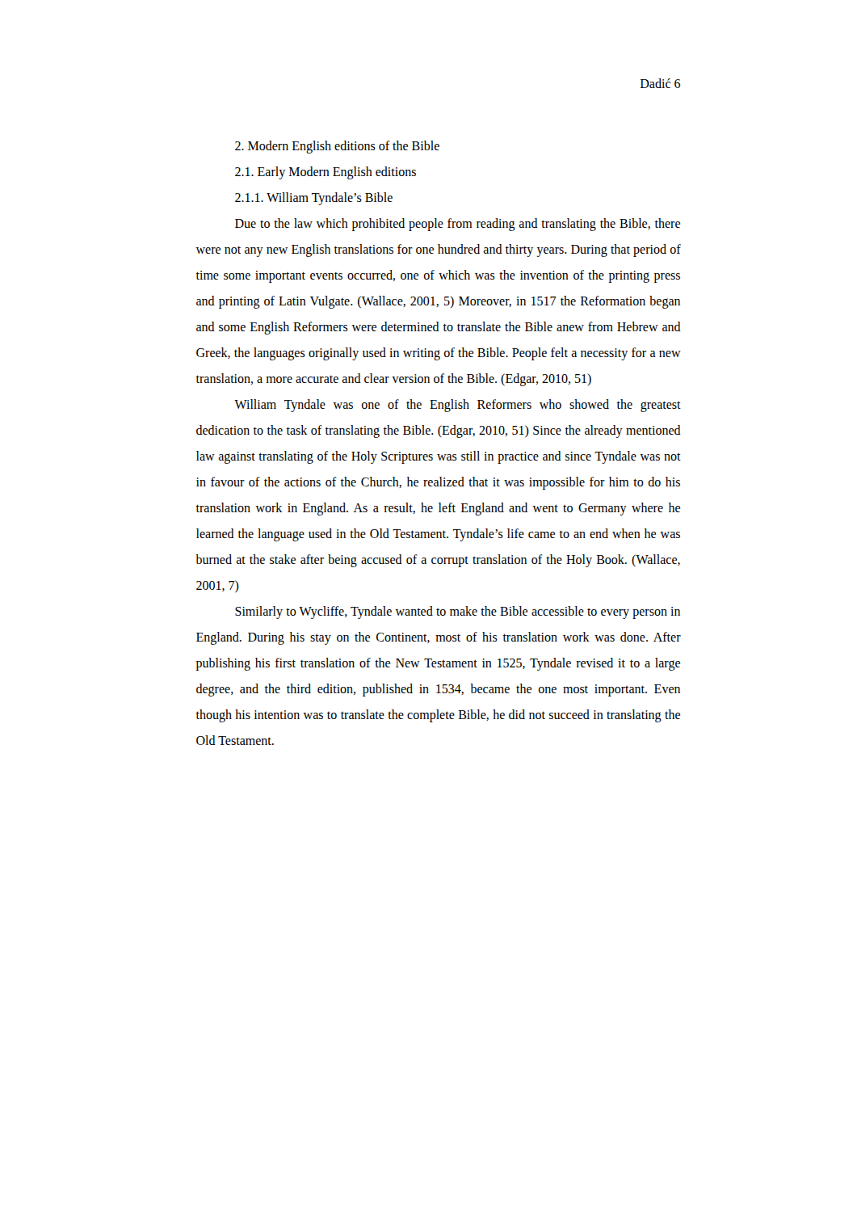Dadić 6
2. Modern English editions of the Bible
2.1. Early Modern English editions
2.1.1. William Tyndale’s Bible
Due to the law which prohibited people from reading and translating the Bible, there were not any new English translations for one hundred and thirty years. During that period of time some important events occurred, one of which was the invention of the printing press and printing of Latin Vulgate. (Wallace, 2001, 5) Moreover, in 1517 the Reformation began and some English Reformers were determined to translate the Bible anew from Hebrew and Greek, the languages originally used in writing of the Bible. People felt a necessity for a new translation, a more accurate and clear version of the Bible. (Edgar, 2010, 51)
William Tyndale was one of the English Reformers who showed the greatest dedication to the task of translating the Bible. (Edgar, 2010, 51) Since the already mentioned law against translating of the Holy Scriptures was still in practice and since Tyndale was not in favour of the actions of the Church, he realized that it was impossible for him to do his translation work in England. As a result, he left England and went to Germany where he learned the language used in the Old Testament. Tyndale’s life came to an end when he was burned at the stake after being accused of a corrupt translation of the Holy Book. (Wallace, 2001, 7)
Similarly to Wycliffe, Tyndale wanted to make the Bible accessible to every person in England. During his stay on the Continent, most of his translation work was done. After publishing his first translation of the New Testament in 1525, Tyndale revised it to a large degree, and the third edition, published in 1534, became the one most important. Even though his intention was to translate the complete Bible, he did not succeed in translating the Old Testament.